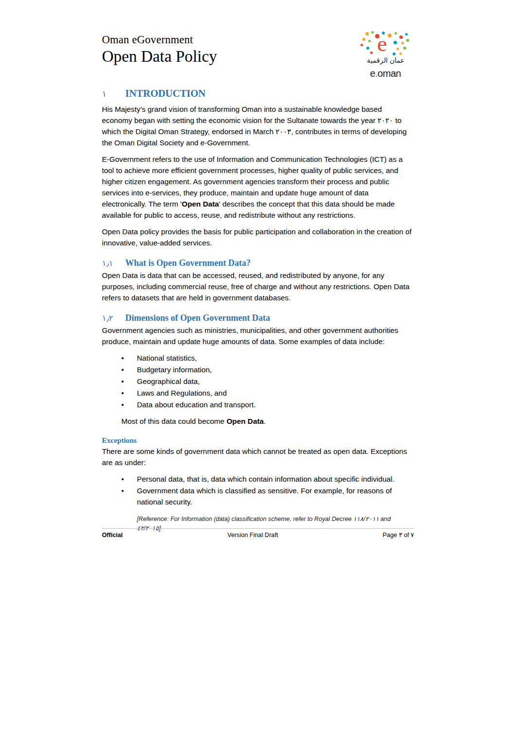Oman eGovernment
Open Data Policy
e
عمان الرقمية
e. oman
١ INTRODUCTION
His Majesty's grand vision of transforming Oman into a sustainable knowledge based economy began with setting the economic vision for the Sultanate towards the year ٢٠٢٠ to which the Digital Oman Strategy, endorsed in March ٢٠٠٣, contributes in terms of developing the Oman Digital Society and e-Government.
E-Government refers to the use of Information and Communication Technologies (ICT) as a tool to achieve more efficient government processes, higher quality of public services, and higher citizen engagement. As government agencies transform their process and public services into e-services, they produce, maintain and update huge amount of data electronically. The term 'Open Data' describes the concept that this data should be made available for public to access, reuse, and redistribute without any restrictions.
Open Data policy provides the basis for public participation and collaboration in the creation of innovative, value-added services.
١٫١ What is Open Government Data?
Open Data is data that can be accessed, reused, and redistributed by anyone, for any purposes, including commercial reuse, free of charge and without any restrictions. Open Data refers to datasets that are held in government databases.
١٫٢ Dimensions of Open Government Data
Government agencies such as ministries, municipalities, and other government authorities produce, maintain and update huge amounts of data. Some examples of data include:
National statistics,
Budgetary information,
Geographical data,
Laws and Regulations, and
Data about education and transport.
Most of this data could become Open Data.
Exceptions
There are some kinds of government data which cannot be treated as open data. Exceptions are as under:
Personal data, that is, data which contain information about specific individual.
Government data which is classified as sensitive. For example, for reasons of national security.
[Reference: For Information (data) classification scheme, refer to Royal Decree ١١٨/٢٠١١ and ٤٢/٢٠١٥]
Official
Version Final Draft
Page ٣ of ٧